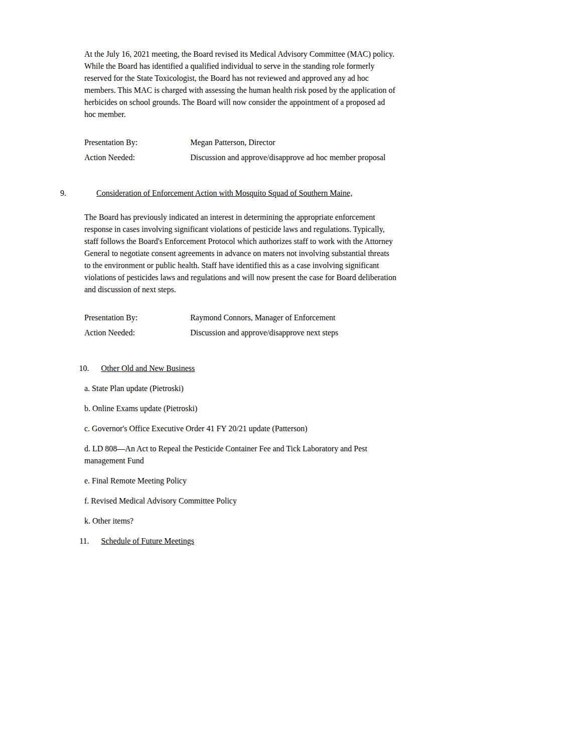At the July 16, 2021 meeting, the Board revised its Medical Advisory Committee (MAC) policy. While the Board has identified a qualified individual to serve in the standing role formerly reserved for the State Toxicologist, the Board has not reviewed and approved any ad hoc members. This MAC is charged with assessing the human health risk posed by the application of herbicides on school grounds. The Board will now consider the appointment of a proposed ad hoc member.
| Presentation By: | Megan Patterson, Director |
| Action Needed: | Discussion and approve/disapprove ad hoc member proposal |
9. Consideration of Enforcement Action with Mosquito Squad of Southern Maine,
The Board has previously indicated an interest in determining the appropriate enforcement response in cases involving significant violations of pesticide laws and regulations. Typically, staff follows the Board's Enforcement Protocol which authorizes staff to work with the Attorney General to negotiate consent agreements in advance on maters not involving substantial threats to the environment or public health. Staff have identified this as a case involving significant violations of pesticides laws and regulations and will now present the case for Board deliberation and discussion of next steps.
| Presentation By: | Raymond Connors, Manager of Enforcement |
| Action Needed: | Discussion and approve/disapprove next steps |
10. Other Old and New Business
a. State Plan update (Pietroski)
b. Online Exams update (Pietroski)
c. Governor's Office Executive Order 41 FY 20/21 update (Patterson)
d. LD 808—An Act to Repeal the Pesticide Container Fee and Tick Laboratory and Pest management Fund
e. Final Remote Meeting Policy
f. Revised Medical Advisory Committee Policy
k. Other items?
11. Schedule of Future Meetings